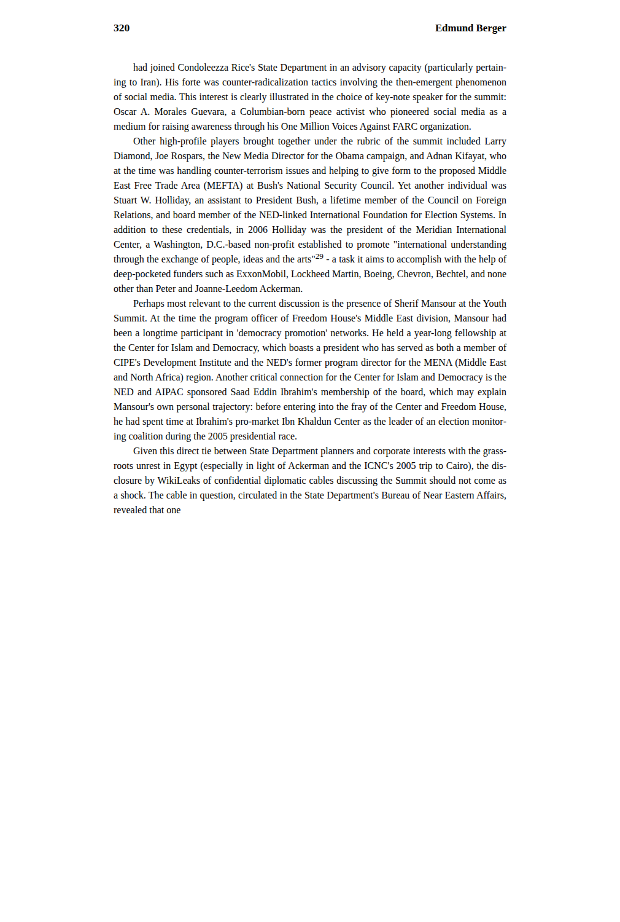320 Edmund Berger
had joined Condoleezza Rice's State Department in an advisory capacity (particularly pertaining to Iran). His forte was counter-radicalization tactics involving the then-emergent phenomenon of social media. This interest is clearly illustrated in the choice of key-note speaker for the summit: Oscar A. Morales Guevara, a Columbian-born peace activist who pioneered social media as a medium for raising awareness through his One Million Voices Against FARC organization.
Other high-profile players brought together under the rubric of the summit included Larry Diamond, Joe Rospars, the New Media Director for the Obama campaign, and Adnan Kifayat, who at the time was handling counter-terrorism issues and helping to give form to the proposed Middle East Free Trade Area (MEFTA) at Bush's National Security Council. Yet another individual was Stuart W. Holliday, an assistant to President Bush, a lifetime member of the Council on Foreign Relations, and board member of the NED-linked International Foundation for Election Systems. In addition to these credentials, in 2006 Holliday was the president of the Meridian International Center, a Washington, D.C.-based non-profit established to promote "international understanding through the exchange of people, ideas and the arts"29 - a task it aims to accomplish with the help of deep-pocketed funders such as ExxonMobil, Lockheed Martin, Boeing, Chevron, Bechtel, and none other than Peter and Joanne-Leedom Ackerman.
Perhaps most relevant to the current discussion is the presence of Sherif Mansour at the Youth Summit. At the time the program officer of Freedom House's Middle East division, Mansour had been a longtime participant in 'democracy promotion' networks. He held a year-long fellowship at the Center for Islam and Democracy, which boasts a president who has served as both a member of CIPE's Development Institute and the NED's former program director for the MENA (Middle East and North Africa) region. Another critical connection for the Center for Islam and Democracy is the NED and AIPAC sponsored Saad Eddin Ibrahim's membership of the board, which may explain Mansour's own personal trajectory: before entering into the fray of the Center and Freedom House, he had spent time at Ibrahim's pro-market Ibn Khaldun Center as the leader of an election monitoring coalition during the 2005 presidential race.
Given this direct tie between State Department planners and corporate interests with the grassroots unrest in Egypt (especially in light of Ackerman and the ICNC's 2005 trip to Cairo), the disclosure by WikiLeaks of confidential diplomatic cables discussing the Summit should not come as a shock. The cable in question, circulated in the State Department's Bureau of Near Eastern Affairs, revealed that one